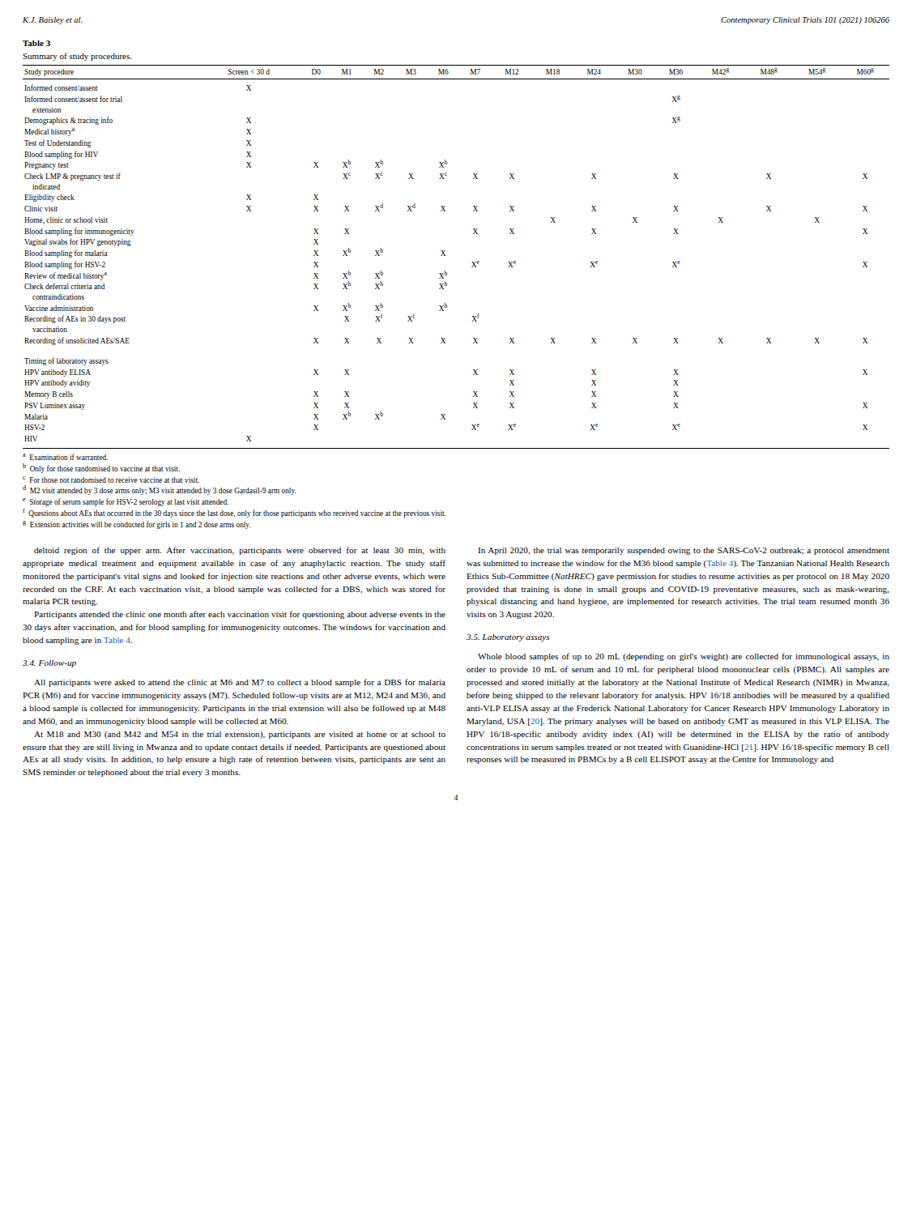K.J. Baisley et al.
Contemporary Clinical Trials 101 (2021) 106266
Table 3
Summary of study procedures.
| Study procedure | Screen < 30 d | D0 | M1 | M2 | M3 | M6 | M7 | M12 | M18 | M24 | M30 | M36 | M42 g | M48 g | M54 g | M60 g |
| --- | --- | --- | --- | --- | --- | --- | --- | --- | --- | --- | --- | --- | --- | --- | --- | --- |
| Informed consent/assent | X | | | | | | | | | | | | | | | |
| Informed consent/assent for trial extension | | | | | | | | | | | | X g | | | | |
| Demographics & tracing info | X | | | | | | | | | | | X g | | | | |
| Medical history a | X | | | | | | | | | | | | | | | |
| Test of Understanding | X | | | | | | | | | | | | | | | |
| Blood sampling for HIV | X | | | | | | | | | | | | | | | |
| Pregnancy test | X | X | X b | X b | | X b | | | | | | | | | | |
| Check LMP & pregnancy test if indicated | | | X c | X c | X | X c | X | X | | X | | X | | X | | X |
| Eligibility check | X | X | | | | | | | | | | | | | | |
| Clinic visit | X | X | X | X d | X d | X | X | X | | X | | X | | X | | X |
| Home, clinic or school visit | | | | | | | | | X | | X | | X | | X | |
| Blood sampling for immunogenicity | | X | X | | | | X | X | | X | | X | | | | X |
| Vaginal swabs for HPV genotyping | | X | | | | | | | | | | | | | | |
| Blood sampling for malaria | | X | X b | X b | | X | | | | | | | | | | |
| Blood sampling for HSV-2 | | X | | | | | X e | X e | | X e | | X e | | | | X |
| Review of medical history a | | X | X b | X b | | X b | | | | | | | | | | |
| Check deferral criteria and contraindications | | X | X b | X b | | X b | | | | | | | | | | |
| Vaccine administration | | X | X b | X b | | X b | | | | | | | | | | |
| Recording of AEs in 30 days post vaccination | | | X | X f | X f | | X f | | | | | | | | | |
| Recording of unsolicited AEs/SAE | | X | X | X | X | X | X | X | X | X | X | X | X | X | X | X |
| Timing of laboratory assays | | | | | | | | | | | | | | | | |
| HPV antibody ELISA | | X | X | | | | X | X | | X | | X | | | | X |
| HPV antibody avidity | | | | | | | | X | | X | | X | | | | |
| Memory B cells | | X | X | | | | X | X | | X | | X | | | | |
| PSV Luminex assay | | X | X | | | | X | X | | X | | X | | | | X |
| Malaria | | X | X b | X b | | X | | | | | | | | | | |
| HSV-2 | | X | | | | | X e | X e | | X e | | X e | | | | X |
| HIV | X | | | | | | | | | | | | | | | |
a Examination if warranted.
b Only for those randomised to vaccine at that visit.
c For those not randomised to receive vaccine at that visit.
d M2 visit attended by 3 dose arms only; M3 visit attended by 3 dose Gardasil-9 arm only.
e Storage of serum sample for HSV-2 serology at last visit attended.
f Questions about AEs that occurred in the 30 days since the last dose, only for those participants who received vaccine at the previous visit.
g Extension activities will be conducted for girls in 1 and 2 dose arms only.
deltoid region of the upper arm. After vaccination, participants were observed for at least 30 min, with appropriate medical treatment and equipment available in case of any anaphylactic reaction. The study staff monitored the participant's vital signs and looked for injection site reactions and other adverse events, which were recorded on the CRF. At each vaccination visit, a blood sample was collected for a DBS, which was stored for malaria PCR testing.
Participants attended the clinic one month after each vaccination visit for questioning about adverse events in the 30 days after vaccination, and for blood sampling for immunogenicity outcomes. The windows for vaccination and blood sampling are in Table 4.
3.4. Follow-up
All participants were asked to attend the clinic at M6 and M7 to collect a blood sample for a DBS for malaria PCR (M6) and for vaccine immunogenicity assays (M7). Scheduled follow-up visits are at M12, M24 and M36, and a blood sample is collected for immunogenicity. Participants in the trial extension will also be followed up at M48 and M60, and an immunogenicity blood sample will be collected at M60.
At M18 and M30 (and M42 and M54 in the trial extension), participants are visited at home or at school to ensure that they are still living in Mwanza and to update contact details if needed. Participants are questioned about AEs at all study visits. In addition, to help ensure a high rate of retention between visits, participants are sent an SMS reminder or telephoned about the trial every 3 months.
In April 2020, the trial was temporarily suspended owing to the SARS-CoV-2 outbreak; a protocol amendment was submitted to increase the window for the M36 blood sample (Table 4). The Tanzanian National Health Research Ethics Sub-Committee (NatHREC) gave permission for studies to resume activities as per protocol on 18 May 2020 provided that training is done in small groups and COVID-19 preventative measures, such as mask-wearing, physical distancing and hand hygiene, are implemented for research activities. The trial team resumed month 36 visits on 3 August 2020.
3.5. Laboratory assays
Whole blood samples of up to 20 mL (depending on girl's weight) are collected for immunological assays, in order to provide 10 mL of serum and 10 mL for peripheral blood mononuclear cells (PBMC). All samples are processed and stored initially at the laboratory at the National Institute of Medical Research (NIMR) in Mwanza, before being shipped to the relevant laboratory for analysis. HPV 16/18 antibodies will be measured by a qualified anti-VLP ELISA assay at the Frederick National Laboratory for Cancer Research HPV Immunology Laboratory in Maryland, USA [20]. The primary analyses will be based on antibody GMT as measured in this VLP ELISA. The HPV 16/18-specific antibody avidity index (AI) will be determined in the ELISA by the ratio of antibody concentrations in serum samples treated or not treated with Guanidine-HCl [21]. HPV 16/18-specific memory B cell responses will be measured in PBMCs by a B cell ELISPOT assay at the Centre for Immunology and
4